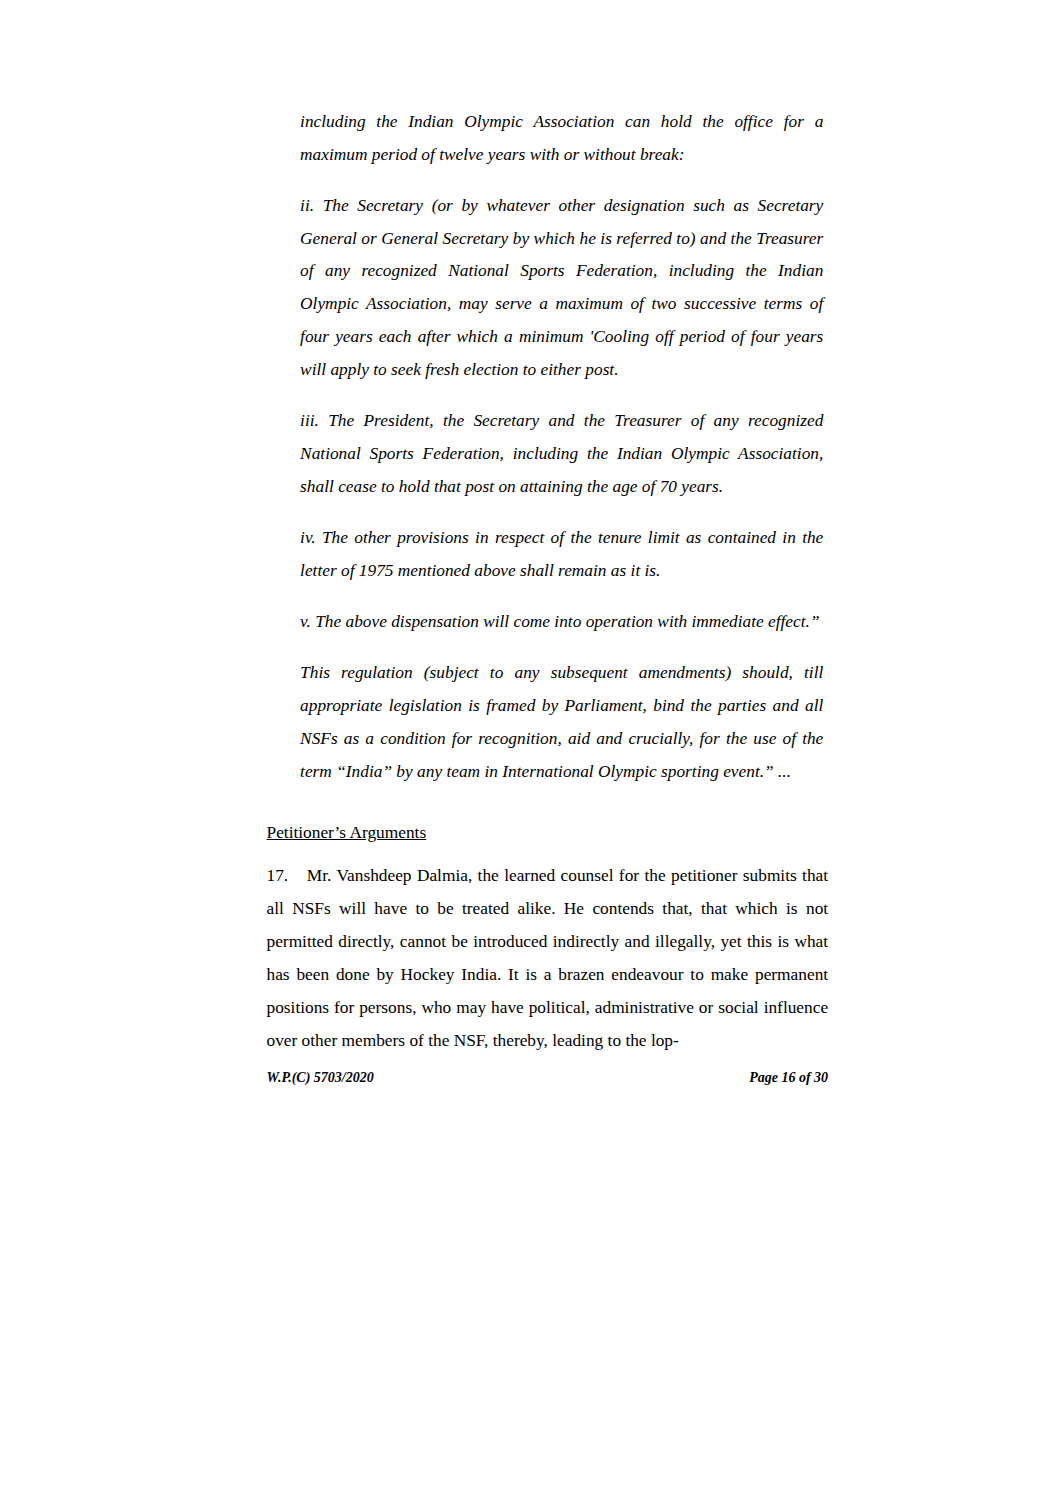including the Indian Olympic Association can hold the office for a maximum period of twelve years with or without break:
ii. The Secretary (or by whatever other designation such as Secretary General or General Secretary by which he is referred to) and the Treasurer of any recognized National Sports Federation, including the Indian Olympic Association, may serve a maximum of two successive terms of four years each after which a minimum 'Cooling off period of four years will apply to seek fresh election to either post.
iii. The President, the Secretary and the Treasurer of any recognized National Sports Federation, including the Indian Olympic Association, shall cease to hold that post on attaining the age of 70 years.
iv. The other provisions in respect of the tenure limit as contained in the letter of 1975 mentioned above shall remain as it is.
v. The above dispensation will come into operation with immediate effect.”
This regulation (subject to any subsequent amendments) should, till appropriate legislation is framed by Parliament, bind the parties and all NSFs as a condition for recognition, aid and crucially, for the use of the term “India” by any team in International Olympic sporting event.” ...
Petitioner’s Arguments
17. Mr. Vanshdeep Dalmia, the learned counsel for the petitioner submits that all NSFs will have to be treated alike. He contends that, that which is not permitted directly, cannot be introduced indirectly and illegally, yet this is what has been done by Hockey India. It is a brazen endeavour to make permanent positions for persons, who may have political, administrative or social influence over other members of the NSF, thereby, leading to the lop-
W.P.(C) 5703/2020 Page 16 of 30